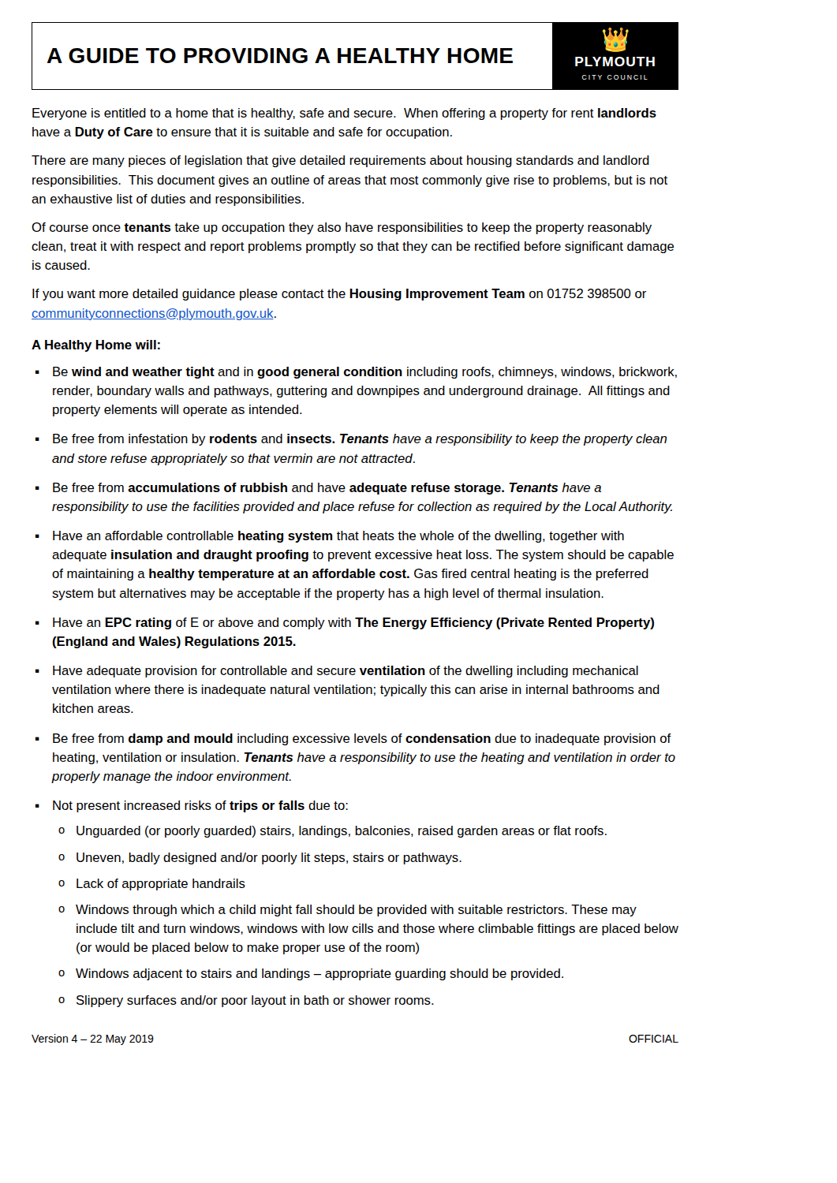A GUIDE TO PROVIDING A HEALTHY HOME
👑
PLYMOUTH
CITY COUNCIL
Everyone is entitled to a home that is healthy, safe and secure. When offering a property for rent landlords have a Duty of Care to ensure that it is suitable and safe for occupation.
There are many pieces of legislation that give detailed requirements about housing standards and landlord responsibilities. This document gives an outline of areas that most commonly give rise to problems, but is not an exhaustive list of duties and responsibilities.
Of course once tenants take up occupation they also have responsibilities to keep the property reasonably clean, treat it with respect and report problems promptly so that they can be rectified before significant damage is caused.
If you want more detailed guidance please contact the Housing Improvement Team on 01752 398500 or communityconnections@plymouth.gov.uk.
A Healthy Home will:
Be wind and weather tight and in good general condition including roofs, chimneys, windows, brickwork, render, boundary walls and pathways, guttering and downpipes and underground drainage. All fittings and property elements will operate as intended.
Be free from infestation by rodents and insects. Tenants have a responsibility to keep the property clean and store refuse appropriately so that vermin are not attracted.
Be free from accumulations of rubbish and have adequate refuse storage. Tenants have a responsibility to use the facilities provided and place refuse for collection as required by the Local Authority.
Have an affordable controllable heating system that heats the whole of the dwelling, together with adequate insulation and draught proofing to prevent excessive heat loss. The system should be capable of maintaining a healthy temperature at an affordable cost. Gas fired central heating is the preferred system but alternatives may be acceptable if the property has a high level of thermal insulation.
Have an EPC rating of E or above and comply with The Energy Efficiency (Private Rented Property) (England and Wales) Regulations 2015.
Have adequate provision for controllable and secure ventilation of the dwelling including mechanical ventilation where there is inadequate natural ventilation; typically this can arise in internal bathrooms and kitchen areas.
Be free from damp and mould including excessive levels of condensation due to inadequate provision of heating, ventilation or insulation. Tenants have a responsibility to use the heating and ventilation in order to properly manage the indoor environment.
Not present increased risks of trips or falls due to:
Unguarded (or poorly guarded) stairs, landings, balconies, raised garden areas or flat roofs.
Uneven, badly designed and/or poorly lit steps, stairs or pathways.
Lack of appropriate handrails
Windows through which a child might fall should be provided with suitable restrictors. These may include tilt and turn windows, windows with low cills and those where climbable fittings are placed below (or would be placed below to make proper use of the room)
Windows adjacent to stairs and landings – appropriate guarding should be provided.
Slippery surfaces and/or poor layout in bath or shower rooms.
Version 4 – 22 May 2019 OFFICIAL